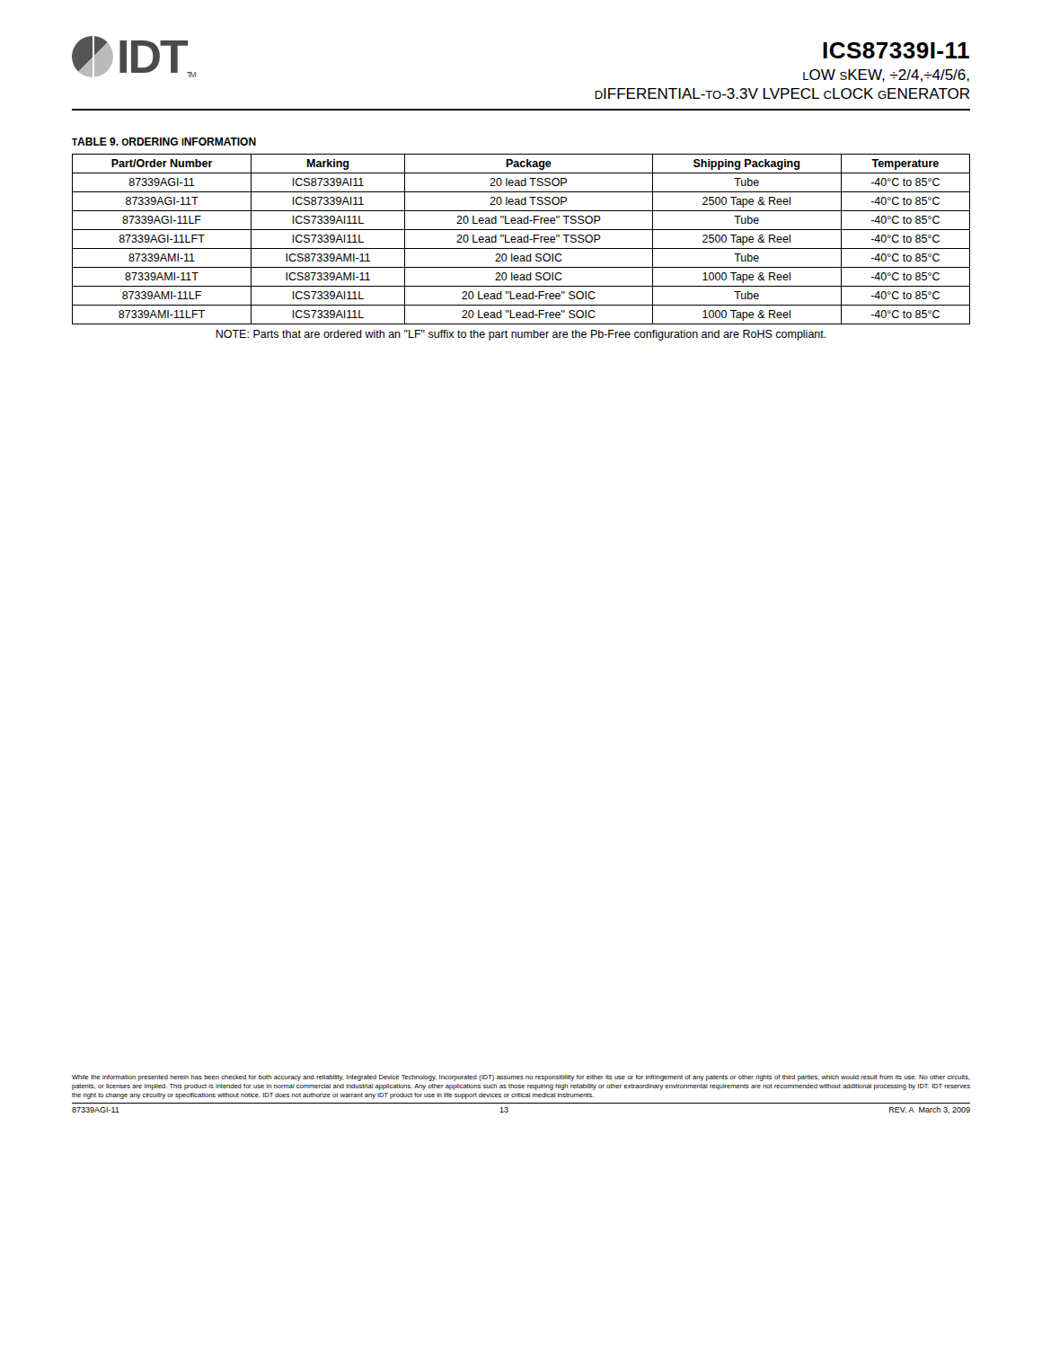IDTTM
ICS87339I-11
LOW SKEW, ÷2/4,÷4/5/6,
DIFFERENTIAL-TO-3.3V LVPECL CLOCK GENERATOR
TABLE 9. ORDERING INFORMATION
| Part/Order Number | Marking | Package | Shipping Packaging | Temperature |
| --- | --- | --- | --- | --- |
| 87339AGI-11 | ICS87339AI11 | 20 lead TSSOP | Tube | -40°C to 85°C |
| 87339AGI-11T | ICS87339AI11 | 20 lead TSSOP | 2500 Tape & Reel | -40°C to 85°C |
| 87339AGI-11LF | ICS7339AI11L | 20 Lead "Lead-Free" TSSOP | Tube | -40°C to 85°C |
| 87339AGI-11LFT | ICS7339AI11L | 20 Lead "Lead-Free" TSSOP | 2500 Tape & Reel | -40°C to 85°C |
| 87339AMI-11 | ICS87339AMI-11 | 20 lead SOIC | Tube | -40°C to 85°C |
| 87339AMI-11T | ICS87339AMI-11 | 20 lead SOIC | 1000 Tape & Reel | -40°C to 85°C |
| 87339AMI-11LF | ICS7339AI11L | 20 Lead "Lead-Free" SOIC | Tube | -40°C to 85°C |
| 87339AMI-11LFT | ICS7339AI11L | 20 Lead "Lead-Free" SOIC | 1000 Tape & Reel | -40°C to 85°C |
NOTE: Parts that are ordered with an "LF" suffix to the part number are the Pb-Free configuration and are RoHS compliant.
While the information presented herein has been checked for both accuracy and reliability, Integrated Device Technology, Incorporated (IDT) assumes no responsibility for either its use or for infringement of any patents or other rights of third parties, which would result from its use. No other circuits, patents, or licenses are implied. This product is intended for use in normal commercial and industrial applications. Any other applications such as those requiring high reliability or other extraordinary environmental requirements are not recommended without additional processing by IDT. IDT reserves the right to change any circuitry or specifications without notice. IDT does not authorize or warrant any IDT product for use in life support devices or critical medical instruments.
87339AGI-11 13 REV. A March 3, 2009